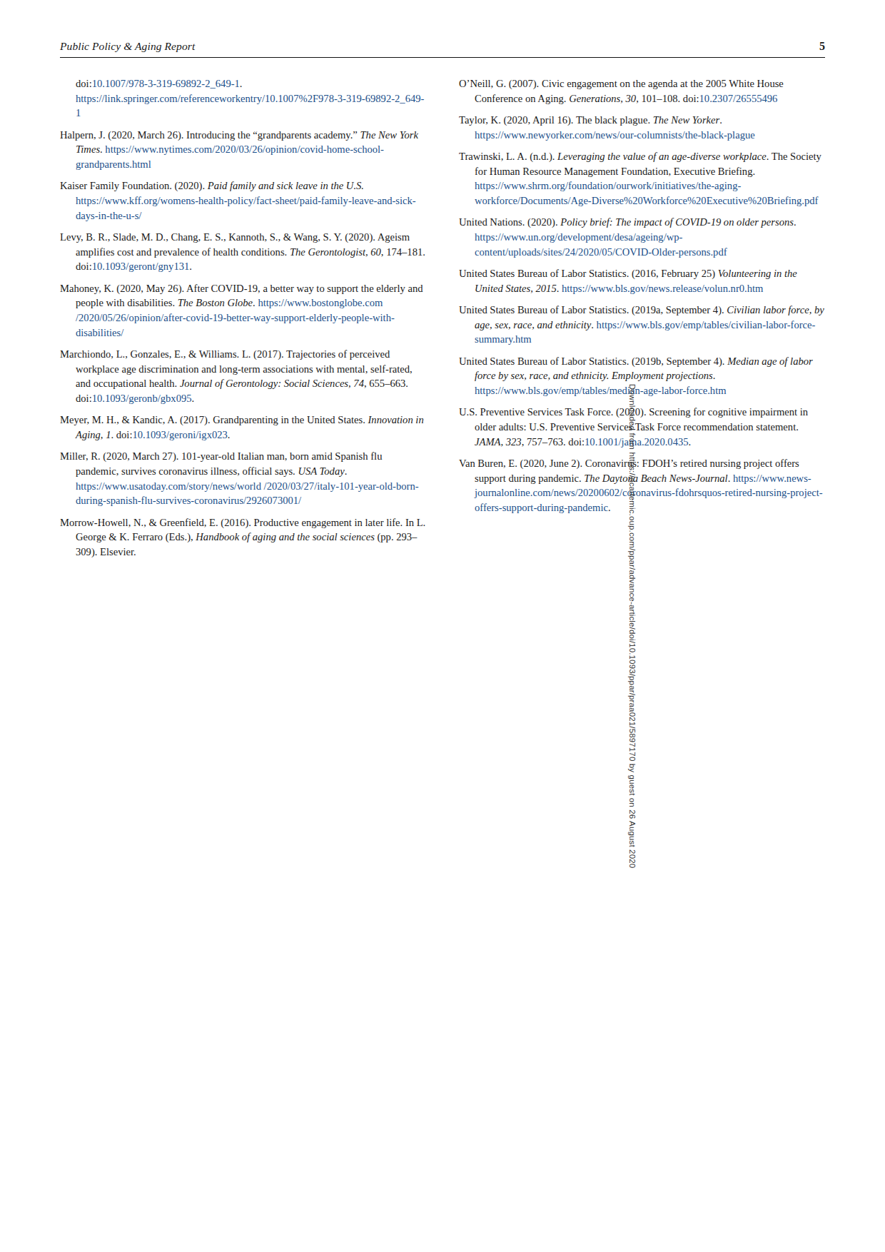Public Policy & Aging Report
5
doi:10.1007/978-3-319-69892-2_649-1. https://link.springer.com/referenceworkentry/10.1007%2F978-3-319-69892-2_649-1
Halpern, J. (2020, March 26). Introducing the “grandparents academy.” The New York Times. https://www.nytimes.com/2020/03/26/opinion/covid-home-school-grandparents.html
Kaiser Family Foundation. (2020). Paid family and sick leave in the U.S. https://www.kff.org/womens-health-policy/fact-sheet/paid-family-leave-and-sick-days-in-the-u-s/
Levy, B. R., Slade, M. D., Chang, E. S., Kannoth, S., & Wang, S. Y. (2020). Ageism amplifies cost and prevalence of health conditions. The Gerontologist, 60, 174–181. doi:10.1093/geront/gny131.
Mahoney, K. (2020, May 26). After COVID-19, a better way to support the elderly and people with disabilities. The Boston Globe. https://www.bostonglobe.com /2020/05/26/opinion/after-covid-19-better-way-support-elderly-people-with-disabilities/
Marchiondo, L., Gonzales, E., & Williams. L. (2017). Trajectories of perceived workplace age discrimination and long-term associations with mental, self-rated, and occupational health. Journal of Gerontology: Social Sciences, 74, 655–663. doi:10.1093/geronb/gbx095.
Meyer, M. H., & Kandic, A. (2017). Grandparenting in the United States. Innovation in Aging, 1. doi:10.1093/geroni/igx023.
Miller, R. (2020, March 27). 101-year-old Italian man, born amid Spanish flu pandemic, survives coronavirus illness, official says. USA Today. https://www.usatoday.com/story/news/world /2020/03/27/italy-101-year-old-born-during-spanish-flu-survives-coronavirus/2926073001/
Morrow-Howell, N., & Greenfield, E. (2016). Productive engagement in later life. In L. George & K. Ferraro (Eds.), Handbook of aging and the social sciences (pp. 293–309). Elsevier.
O’Neill, G. (2007). Civic engagement on the agenda at the 2005 White House Conference on Aging. Generations, 30, 101–108. doi:10.2307/26555496
Taylor, K. (2020, April 16). The black plague. The New Yorker. https://www.newyorker.com/news/our-columnists/the-black-plague
Trawinski, L. A. (n.d.). Leveraging the value of an age-diverse workplace. The Society for Human Resource Management Foundation, Executive Briefing. https://www.shrm.org/foundation/ourwork/initiatives/the-aging-workforce/Documents/Age-Diverse%20Workforce%20Executive%20Briefing.pdf
United Nations. (2020). Policy brief: The impact of COVID-19 on older persons. https://www.un.org/development/desa/ageing/wp-content/uploads/sites/24/2020/05/COVID-Older-persons.pdf
United States Bureau of Labor Statistics. (2016, February 25) Volunteering in the United States, 2015. https://www.bls.gov/news.release/volun.nr0.htm
United States Bureau of Labor Statistics. (2019a, September 4). Civilian labor force, by age, sex, race, and ethnicity. https://www.bls.gov/emp/tables/civilian-labor-force-summary.htm
United States Bureau of Labor Statistics. (2019b, September 4). Median age of labor force by sex, race, and ethnicity. Employment projections. https://www.bls.gov/emp/tables/median-age-labor-force.htm
U.S. Preventive Services Task Force. (2020). Screening for cognitive impairment in older adults: U.S. Preventive Services Task Force recommendation statement. JAMA, 323, 757–763. doi:10.1001/jama.2020.0435.
Van Buren, E. (2020, June 2). Coronavirus: FDOH’s retired nursing project offers support during pandemic. The Daytona Beach News-Journal. https://www.news-journalonline.com/news/20200602/coronavirus-fdohrsquos-retired-nursing-project-offers-support-during-pandemic.
Downloaded from https://academic.oup.com/ppar/advance-article/doi/10.1093/ppar/praa021/5897170 by guest on 26 August 2020